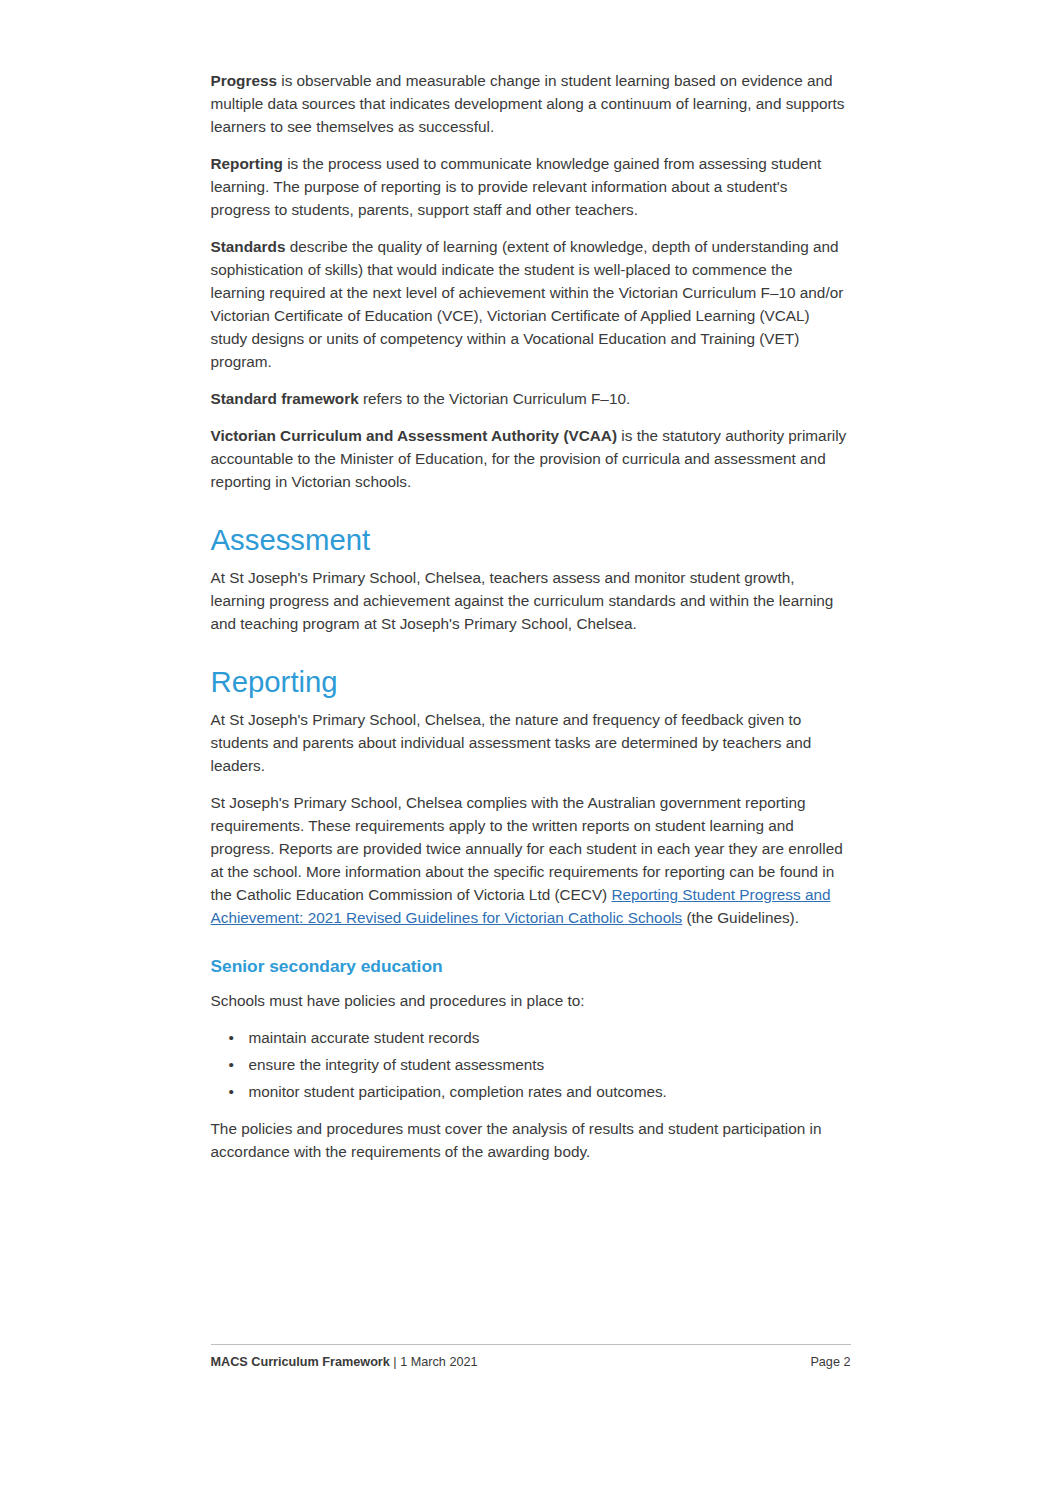Progress is observable and measurable change in student learning based on evidence and multiple data sources that indicates development along a continuum of learning, and supports learners to see themselves as successful.
Reporting is the process used to communicate knowledge gained from assessing student learning. The purpose of reporting is to provide relevant information about a student's progress to students, parents, support staff and other teachers.
Standards describe the quality of learning (extent of knowledge, depth of understanding and sophistication of skills) that would indicate the student is well-placed to commence the learning required at the next level of achievement within the Victorian Curriculum F–10 and/or Victorian Certificate of Education (VCE), Victorian Certificate of Applied Learning (VCAL) study designs or units of competency within a Vocational Education and Training (VET) program.
Standard framework refers to the Victorian Curriculum F–10.
Victorian Curriculum and Assessment Authority (VCAA) is the statutory authority primarily accountable to the Minister of Education, for the provision of curricula and assessment and reporting in Victorian schools.
Assessment
At St Joseph's Primary School, Chelsea, teachers assess and monitor student growth, learning progress and achievement against the curriculum standards and within the learning and teaching program at St Joseph's Primary School, Chelsea.
Reporting
At St Joseph's Primary School, Chelsea, the nature and frequency of feedback given to students and parents about individual assessment tasks are determined by teachers and leaders.
St Joseph's Primary School, Chelsea complies with the Australian government reporting requirements. These requirements apply to the written reports on student learning and progress. Reports are provided twice annually for each student in each year they are enrolled at the school. More information about the specific requirements for reporting can be found in the Catholic Education Commission of Victoria Ltd (CECV) Reporting Student Progress and Achievement: 2021 Revised Guidelines for Victorian Catholic Schools (the Guidelines).
Senior secondary education
Schools must have policies and procedures in place to:
maintain accurate student records
ensure the integrity of student assessments
monitor student participation, completion rates and outcomes.
The policies and procedures must cover the analysis of results and student participation in accordance with the requirements of the awarding body.
MACS Curriculum Framework | 1 March 2021
Page 2